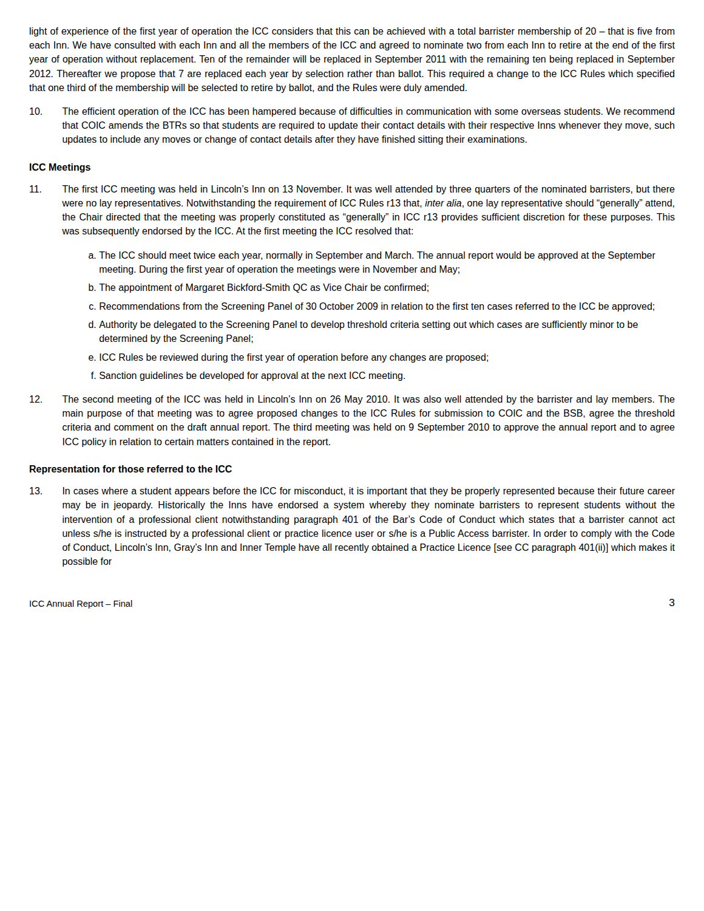light of experience of the first year of operation the ICC considers that this can be achieved with a total barrister membership of 20 – that is five from each Inn. We have consulted with each Inn and all the members of the ICC and agreed to nominate two from each Inn to retire at the end of the first year of operation without replacement. Ten of the remainder will be replaced in September 2011 with the remaining ten being replaced in September 2012. Thereafter we propose that 7 are replaced each year by selection rather than ballot. This required a change to the ICC Rules which specified that one third of the membership will be selected to retire by ballot, and the Rules were duly amended.
10.
The efficient operation of the ICC has been hampered because of difficulties in communication with some overseas students. We recommend that COIC amends the BTRs so that students are required to update their contact details with their respective Inns whenever they move, such updates to include any moves or change of contact details after they have finished sitting their examinations.
ICC Meetings
11.
The first ICC meeting was held in Lincoln’s Inn on 13 November. It was well attended by three quarters of the nominated barristers, but there were no lay representatives. Notwithstanding the requirement of ICC Rules r13 that, inter alia, one lay representative should “generally” attend, the Chair directed that the meeting was properly constituted as “generally” in ICC r13 provides sufficient discretion for these purposes. This was subsequently endorsed by the ICC. At the first meeting the ICC resolved that:
The ICC should meet twice each year, normally in September and March. The annual report would be approved at the September meeting. During the first year of operation the meetings were in November and May;
The appointment of Margaret Bickford-Smith QC as Vice Chair be confirmed;
Recommendations from the Screening Panel of 30 October 2009 in relation to the first ten cases referred to the ICC be approved;
Authority be delegated to the Screening Panel to develop threshold criteria setting out which cases are sufficiently minor to be determined by the Screening Panel;
ICC Rules be reviewed during the first year of operation before any changes are proposed;
Sanction guidelines be developed for approval at the next ICC meeting.
12.
The second meeting of the ICC was held in Lincoln’s Inn on 26 May 2010. It was also well attended by the barrister and lay members. The main purpose of that meeting was to agree proposed changes to the ICC Rules for submission to COIC and the BSB, agree the threshold criteria and comment on the draft annual report. The third meeting was held on 9 September 2010 to approve the annual report and to agree ICC policy in relation to certain matters contained in the report.
Representation for those referred to the ICC
13.
In cases where a student appears before the ICC for misconduct, it is important that they be properly represented because their future career may be in jeopardy. Historically the Inns have endorsed a system whereby they nominate barristers to represent students without the intervention of a professional client notwithstanding paragraph 401 of the Bar’s Code of Conduct which states that a barrister cannot act unless s/he is instructed by a professional client or practice licence user or s/he is a Public Access barrister. In order to comply with the Code of Conduct, Lincoln’s Inn, Gray’s Inn and Inner Temple have all recently obtained a Practice Licence [see CC paragraph 401(ii)] which makes it possible for
ICC Annual Report – Final 3